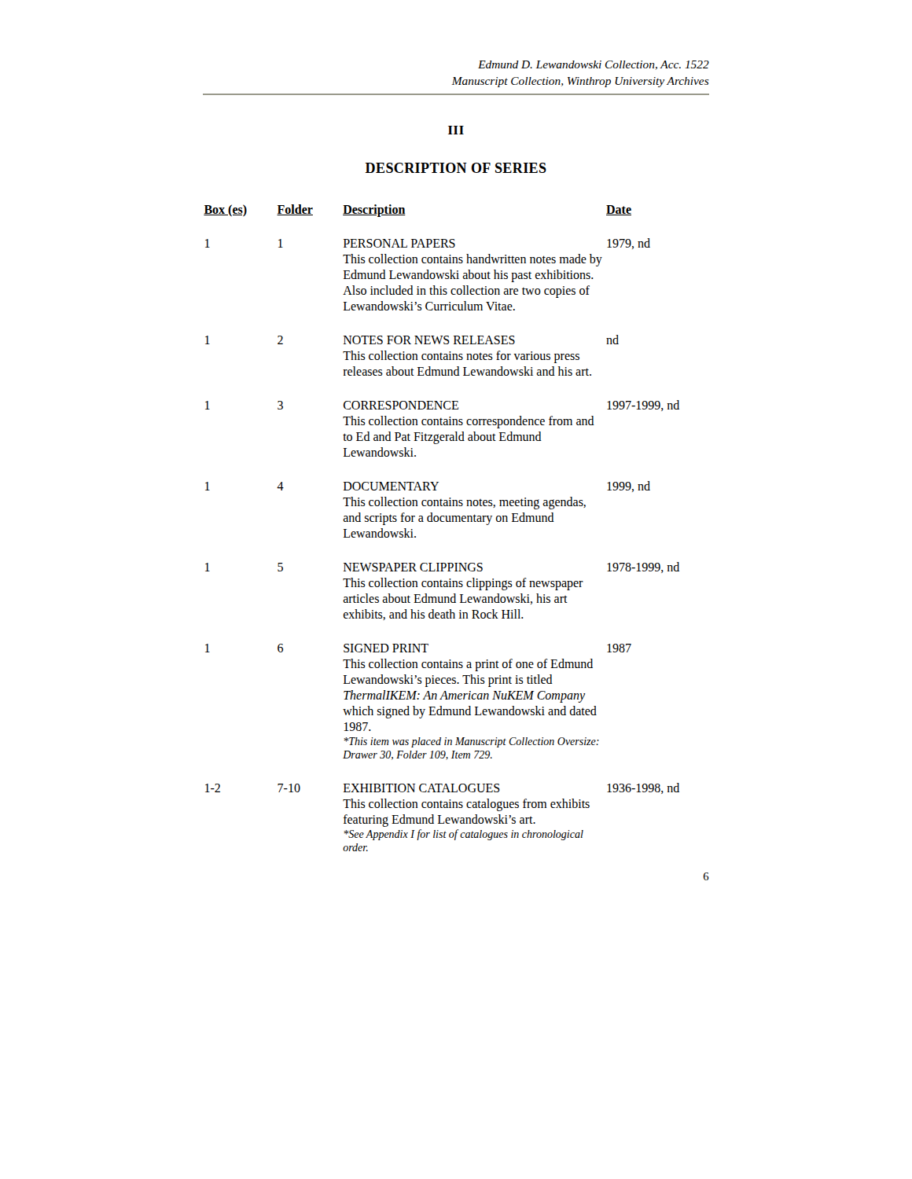Edmund D. Lewandowski Collection, Acc. 1522
Manuscript Collection, Winthrop University Archives
III
DESCRIPTION OF SERIES
| Box (es) | Folder | Description | Date |
| --- | --- | --- | --- |
| 1 | 1 | Personal Papers This collection contains handwritten notes made by Edmund Lewandowski about his past exhibitions. Also included in this collection are two copies of Lewandowski’s Curriculum Vitae. | 1979, nd |
| 1 | 2 | Notes for News Releases This collection contains notes for various press releases about Edmund Lewandowski and his art. | nd |
| 1 | 3 | Correspondence This collection contains correspondence from and to Ed and Pat Fitzgerald about Edmund Lewandowski. | 1997-1999, nd |
| 1 | 4 | Documentary This collection contains notes, meeting agendas, and scripts for a documentary on Edmund Lewandowski. | 1999, nd |
| 1 | 5 | Newspaper Clippings This collection contains clippings of newspaper articles about Edmund Lewandowski, his art exhibits, and his death in Rock Hill. | 1978-1999, nd |
| 1 | 6 | Signed Print This collection contains a print of one of Edmund Lewandowski’s pieces. This print is titled ThermalIKEM: An American NuKEM Company which signed by Edmund Lewandowski and dated 1987. *This item was placed in Manuscript Collection Oversize: Drawer 30, Folder 109, Item 729. | 1987 |
| 1-2 | 7-10 | Exhibition Catalogues This collection contains catalogues from exhibits featuring Edmund Lewandowski’s art. *See Appendix I for list of catalogues in chronological order. | 1936-1998, nd |
6